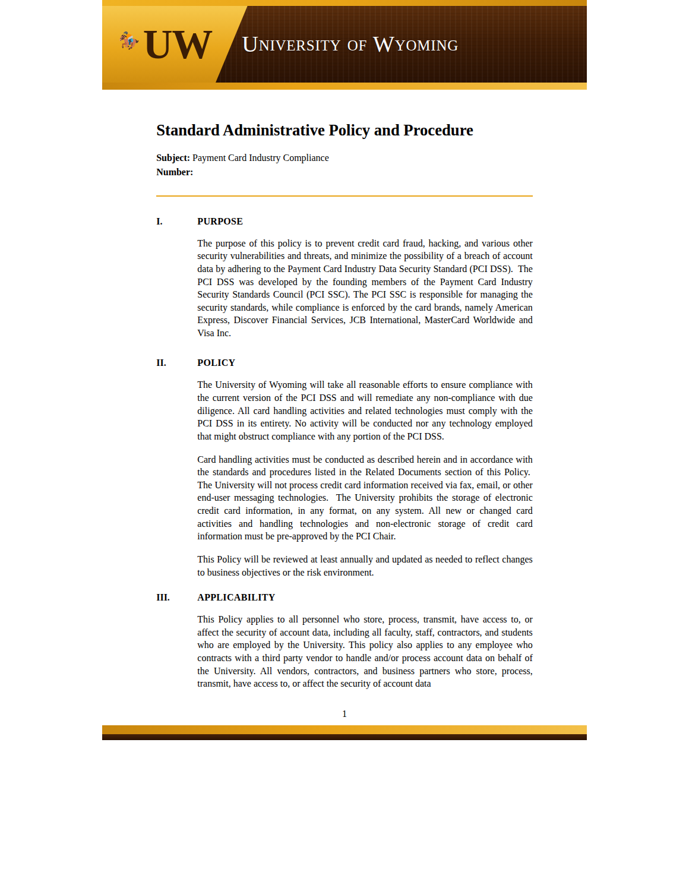🏇 UW
UNIVERSITY OF WYOMING
Standard Administrative Policy and Procedure
Subject: Payment Card Industry Compliance
Number:
I.
PURPOSE
The purpose of this policy is to prevent credit card fraud, hacking, and various other security vulnerabilities and threats, and minimize the possibility of a breach of account data by adhering to the Payment Card Industry Data Security Standard (PCI DSS). The PCI DSS was developed by the founding members of the Payment Card Industry Security Standards Council (PCI SSC). The PCI SSC is responsible for managing the security standards, while compliance is enforced by the card brands, namely American Express, Discover Financial Services, JCB International, MasterCard Worldwide and Visa Inc.
II.
POLICY
The University of Wyoming will take all reasonable efforts to ensure compliance with the current version of the PCI DSS and will remediate any non-compliance with due diligence. All card handling activities and related technologies must comply with the PCI DSS in its entirety. No activity will be conducted nor any technology employed that might obstruct compliance with any portion of the PCI DSS.
Card handling activities must be conducted as described herein and in accordance with the standards and procedures listed in the Related Documents section of this Policy. The University will not process credit card information received via fax, email, or other end-user messaging technologies. The University prohibits the storage of electronic credit card information, in any format, on any system. All new or changed card activities and handling technologies and non-electronic storage of credit card information must be pre-approved by the PCI Chair.
This Policy will be reviewed at least annually and updated as needed to reflect changes to business objectives or the risk environment.
III.
APPLICABILITY
This Policy applies to all personnel who store, process, transmit, have access to, or affect the security of account data, including all faculty, staff, contractors, and students who are employed by the University. This policy also applies to any employee who contracts with a third party vendor to handle and/or process account data on behalf of the University. All vendors, contractors, and business partners who store, process, transmit, have access to, or affect the security of account data
1